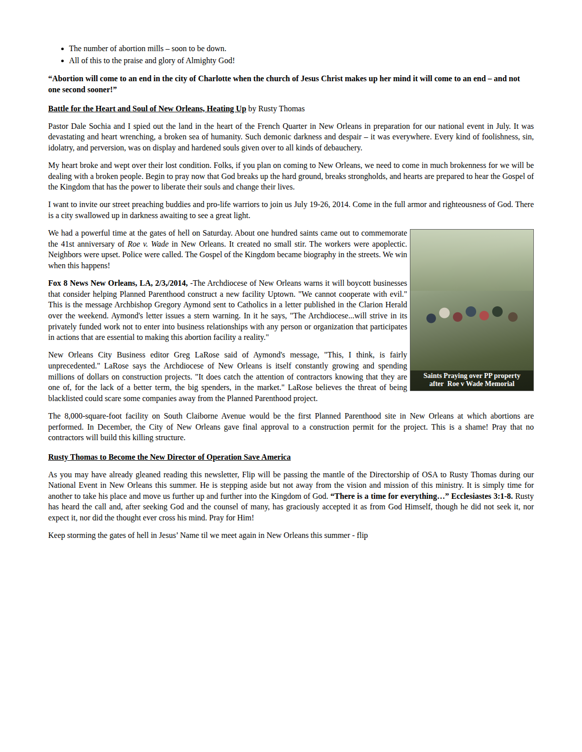The number of abortion mills – soon to be down.
All of this to the praise and glory of Almighty God!
“Abortion will come to an end in the city of Charlotte when the church of Jesus Christ makes up her mind it will come to an end – and not one second sooner!”
Battle for the Heart and Soul of New Orleans, Heating Up
by Rusty Thomas
Pastor Dale Sochia and I spied out the land in the heart of the French Quarter in New Orleans in preparation for our national event in July. It was devastating and heart wrenching, a broken sea of humanity. Such demonic darkness and despair – it was everywhere. Every kind of foolishness, sin, idolatry, and perversion, was on display and hardened souls given over to all kinds of debauchery.
My heart broke and wept over their lost condition. Folks, if you plan on coming to New Orleans, we need to come in much brokenness for we will be dealing with a broken people. Begin to pray now that God breaks up the hard ground, breaks strongholds, and hearts are prepared to hear the Gospel of the Kingdom that has the power to liberate their souls and change their lives.
I want to invite our street preaching buddies and pro-life warriors to join us July 19-26, 2014. Come in the full armor and righteousness of God. There is a city swallowed up in darkness awaiting to see a great light.
Saints Praying over PP property
after Roe v Wade Memorial
We had a powerful time at the gates of hell on Saturday. About one hundred saints came out to commemorate the 41st anniversary of Roe v. Wade in New Orleans. It created no small stir. The workers were apoplectic. Neighbors were upset. Police were called. The Gospel of the Kingdom became biography in the streets. We win when this happens!
Fox 8 News New Orleans, LA, 2/3,/2014, -The Archdiocese of New Orleans warns it will boycott businesses that consider helping Planned Parenthood construct a new facility Uptown. "We cannot cooperate with evil." This is the message Archbishop Gregory Aymond sent to Catholics in a letter published in the Clarion Herald over the weekend. Aymond's letter issues a stern warning. In it he says, "The Archdiocese...will strive in its privately funded work not to enter into business relationships with any person or organization that participates in actions that are essential to making this abortion facility a reality."
New Orleans City Business editor Greg LaRose said of Aymond's message, "This, I think, is fairly unprecedented." LaRose says the Archdiocese of New Orleans is itself constantly growing and spending millions of dollars on construction projects. "It does catch the attention of contractors knowing that they are one of, for the lack of a better term, the big spenders, in the market." LaRose believes the threat of being blacklisted could scare some companies away from the Planned Parenthood project.
The 8,000-square-foot facility on South Claiborne Avenue would be the first Planned Parenthood site in New Orleans at which abortions are performed. In December, the City of New Orleans gave final approval to a construction permit for the project. This is a shame! Pray that no contractors will build this killing structure.
Rusty Thomas to Become the New Director of Operation Save America
As you may have already gleaned reading this newsletter, Flip will be passing the mantle of the Directorship of OSA to Rusty Thomas during our National Event in New Orleans this summer. He is stepping aside but not away from the vision and mission of this ministry. It is simply time for another to take his place and move us further up and further into the Kingdom of God. “There is a time for everything…” Ecclesiastes 3:1-8. Rusty has heard the call and, after seeking God and the counsel of many, has graciously accepted it as from God Himself, though he did not seek it, nor expect it, nor did the thought ever cross his mind. Pray for Him!
Keep storming the gates of hell in Jesus’ Name til we meet again in New Orleans this summer - flip